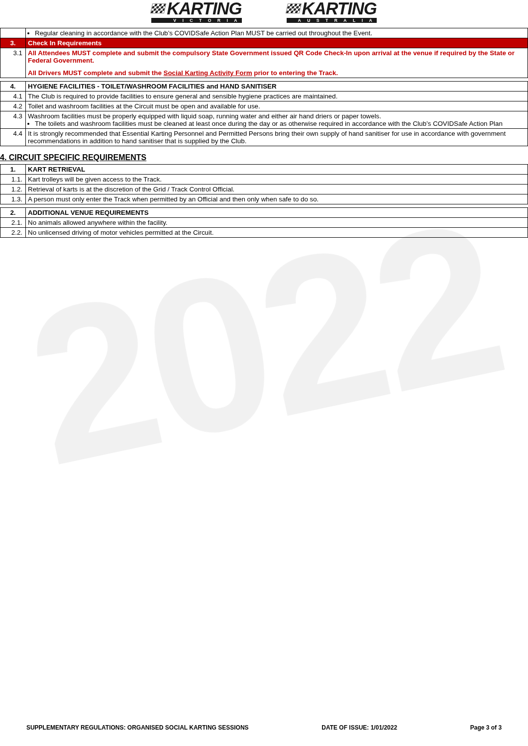2022
KARTING V I C T O R I A
KARTING A U S T R A L I A
| | Regular cleaning in accordance with the Club’s COVIDSafe Action Plan MUST be carried out throughout the Event. |
| 3. | Check In Requirements |
| 3.1 | All Attendees MUST complete and submit the compulsory State Government issued QR Code Check-In upon arrival at the venue if required by the State or Federal Government. All Drivers MUST complete and submit the Social Karting Activity Form prior to entering the Track. |
| 4. | HYGIENE FACILITIES - TOILET/WASHROOM FACILITIES and HAND SANITISER |
| 4.1 | The Club is required to provide facilities to ensure general and sensible hygiene practices are maintained. |
| 4.2 | Toilet and washroom facilities at the Circuit must be open and available for use. |
| 4.3 | Washroom facilities must be properly equipped with liquid soap, running water and either air hand driers or paper towels. The toilets and washroom facilities must be cleaned at least once during the day or as otherwise required in accordance with the Club’s COVIDSafe Action Plan |
| 4.4 | It is strongly recommended that Essential Karting Personnel and Permitted Persons bring their own supply of hand sanitiser for use in accordance with government recommendations in addition to hand sanitiser that is supplied by the Club. |
4. CIRCUIT SPECIFIC REQUIREMENTS
| 1. | KART RETRIEVAL |
| 1.1. | Kart trolleys will be given access to the Track. |
| 1.2. | Retrieval of karts is at the discretion of the Grid / Track Control Official. |
| 1.3. | A person must only enter the Track when permitted by an Official and then only when safe to do so. |
| 2. | ADDITIONAL VENUE REQUIREMENTS |
| 2.1. | No animals allowed anywhere within the facility. |
| 2.2. | No unlicensed driving of motor vehicles permitted at the Circuit. |
SUPPLEMENTARY REGULATIONS: ORGANISED SOCIAL KARTING SESSIONS
DATE OF ISSUE: 1/01/2022
Page 3 of 3